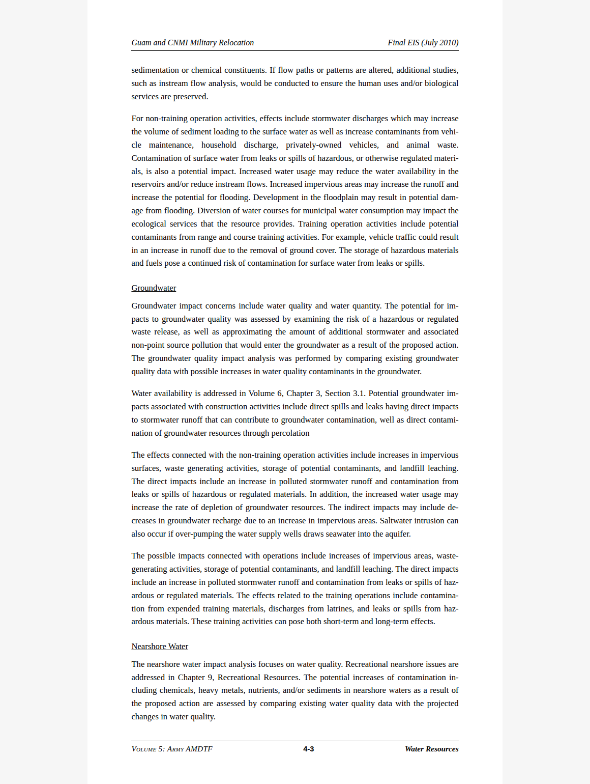Guam and CNMI Military Relocation Final EIS (July 2010)
sedimentation or chemical constituents. If flow paths or patterns are altered, additional studies, such as instream flow analysis, would be conducted to ensure the human uses and/or biological services are preserved.
For non-training operation activities, effects include stormwater discharges which may increase the volume of sediment loading to the surface water as well as increase contaminants from vehicle maintenance, household discharge, privately-owned vehicles, and animal waste. Contamination of surface water from leaks or spills of hazardous, or otherwise regulated materials, is also a potential impact. Increased water usage may reduce the water availability in the reservoirs and/or reduce instream flows. Increased impervious areas may increase the runoff and increase the potential for flooding. Development in the floodplain may result in potential damage from flooding. Diversion of water courses for municipal water consumption may impact the ecological services that the resource provides. Training operation activities include potential contaminants from range and course training activities. For example, vehicle traffic could result in an increase in runoff due to the removal of ground cover. The storage of hazardous materials and fuels pose a continued risk of contamination for surface water from leaks or spills.
Groundwater
Groundwater impact concerns include water quality and water quantity. The potential for impacts to groundwater quality was assessed by examining the risk of a hazardous or regulated waste release, as well as approximating the amount of additional stormwater and associated non-point source pollution that would enter the groundwater as a result of the proposed action. The groundwater quality impact analysis was performed by comparing existing groundwater quality data with possible increases in water quality contaminants in the groundwater.
Water availability is addressed in Volume 6, Chapter 3, Section 3.1. Potential groundwater impacts associated with construction activities include direct spills and leaks having direct impacts to stormwater runoff that can contribute to groundwater contamination, well as direct contamination of groundwater resources through percolation
The effects connected with the non-training operation activities include increases in impervious surfaces, waste generating activities, storage of potential contaminants, and landfill leaching. The direct impacts include an increase in polluted stormwater runoff and contamination from leaks or spills of hazardous or regulated materials. In addition, the increased water usage may increase the rate of depletion of groundwater resources. The indirect impacts may include decreases in groundwater recharge due to an increase in impervious areas. Saltwater intrusion can also occur if over-pumping the water supply wells draws seawater into the aquifer.
The possible impacts connected with operations include increases of impervious areas, waste-generating activities, storage of potential contaminants, and landfill leaching. The direct impacts include an increase in polluted stormwater runoff and contamination from leaks or spills of hazardous or regulated materials. The effects related to the training operations include contamination from expended training materials, discharges from latrines, and leaks or spills from hazardous materials. These training activities can pose both short-term and long-term effects.
Nearshore Water
The nearshore water impact analysis focuses on water quality. Recreational nearshore issues are addressed in Chapter 9, Recreational Resources. The potential increases of contamination including chemicals, heavy metals, nutrients, and/or sediments in nearshore waters as a result of the proposed action are assessed by comparing existing water quality data with the projected changes in water quality.
Volume 5: Army AMDTF 4-3 Water Resources